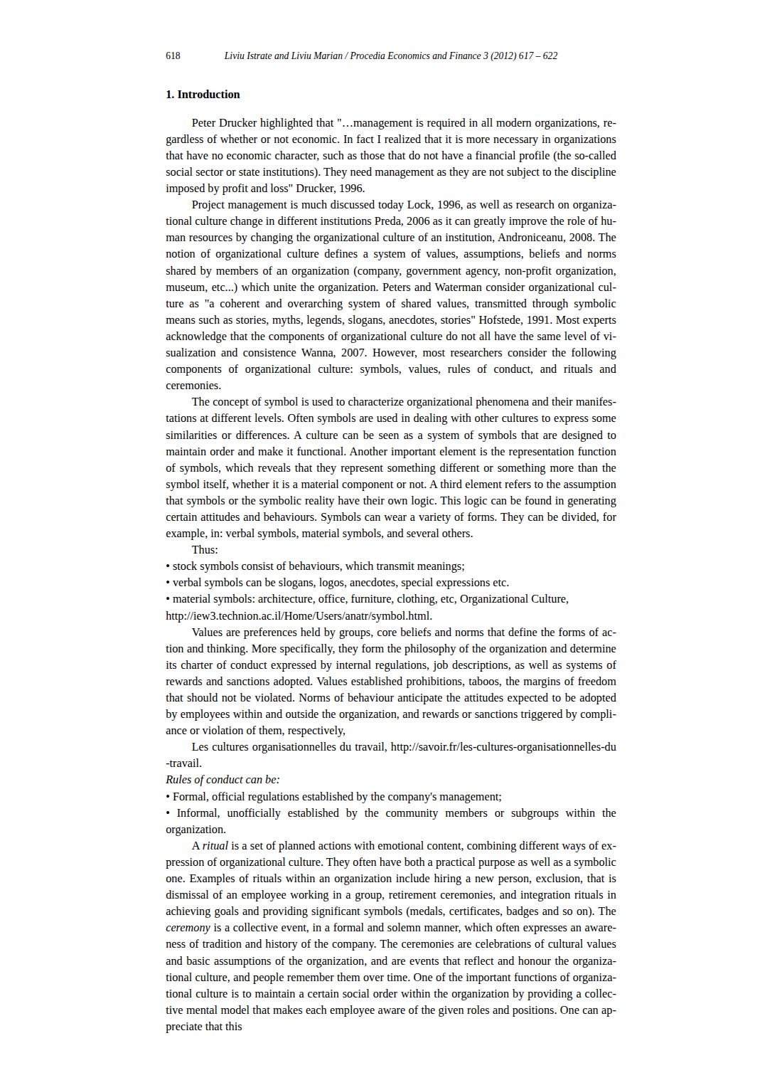618 Liviu Istrate and Liviu Marian / Procedia Economics and Finance 3 (2012) 617 – 622
1. Introduction
Peter Drucker highlighted that "…management is required in all modern organizations, regardless of whether or not economic. In fact I realized that it is more necessary in organizations that have no economic character, such as those that do not have a financial profile (the so-called social sector or state institutions). They need management as they are not subject to the discipline imposed by profit and loss" Drucker, 1996.
Project management is much discussed today Lock, 1996, as well as research on organizational culture change in different institutions Preda, 2006 as it can greatly improve the role of human resources by changing the organizational culture of an institution, Androniceanu, 2008. The notion of organizational culture defines a system of values, assumptions, beliefs and norms shared by members of an organization (company, government agency, non-profit organization, museum, etc...) which unite the organization. Peters and Waterman consider organizational culture as "a coherent and overarching system of shared values, transmitted through symbolic means such as stories, myths, legends, slogans, anecdotes, stories" Hofstede, 1991. Most experts acknowledge that the components of organizational culture do not all have the same level of visualization and consistence Wanna, 2007. However, most researchers consider the following components of organizational culture: symbols, values, rules of conduct, and rituals and ceremonies.
The concept of symbol is used to characterize organizational phenomena and their manifestations at different levels. Often symbols are used in dealing with other cultures to express some similarities or differences. A culture can be seen as a system of symbols that are designed to maintain order and make it functional. Another important element is the representation function of symbols, which reveals that they represent something different or something more than the symbol itself, whether it is a material component or not. A third element refers to the assumption that symbols or the symbolic reality have their own logic. This logic can be found in generating certain attitudes and behaviours. Symbols can wear a variety of forms. They can be divided, for example, in: verbal symbols, material symbols, and several others.
Thus:
• stock symbols consist of behaviours, which transmit meanings;
• verbal symbols can be slogans, logos, anecdotes, special expressions etc.
• material symbols: architecture, office, furniture, clothing, etc, Organizational Culture,
http://iew3.technion.ac.il/Home/Users/anatr/symbol.html.
Values are preferences held by groups, core beliefs and norms that define the forms of action and thinking. More specifically, they form the philosophy of the organization and determine its charter of conduct expressed by internal regulations, job descriptions, as well as systems of rewards and sanctions adopted. Values established prohibitions, taboos, the margins of freedom that should not be violated. Norms of behaviour anticipate the attitudes expected to be adopted by employees within and outside the organization, and rewards or sanctions triggered by compliance or violation of them, respectively,
Les cultures organisationnelles du travail, http://savoir.fr/les-cultures-organisationnelles-du-travail.
Rules of conduct can be:
• Formal, official regulations established by the company's management;
• Informal, unofficially established by the community members or subgroups within the organization.
A ritual is a set of planned actions with emotional content, combining different ways of expression of organizational culture. They often have both a practical purpose as well as a symbolic one. Examples of rituals within an organization include hiring a new person, exclusion, that is dismissal of an employee working in a group, retirement ceremonies, and integration rituals in achieving goals and providing significant symbols (medals, certificates, badges and so on). The ceremony is a collective event, in a formal and solemn manner, which often expresses an awareness of tradition and history of the company. The ceremonies are celebrations of cultural values and basic assumptions of the organization, and are events that reflect and honour the organizational culture, and people remember them over time. One of the important functions of organizational culture is to maintain a certain social order within the organization by providing a collective mental model that makes each employee aware of the given roles and positions. One can appreciate that this